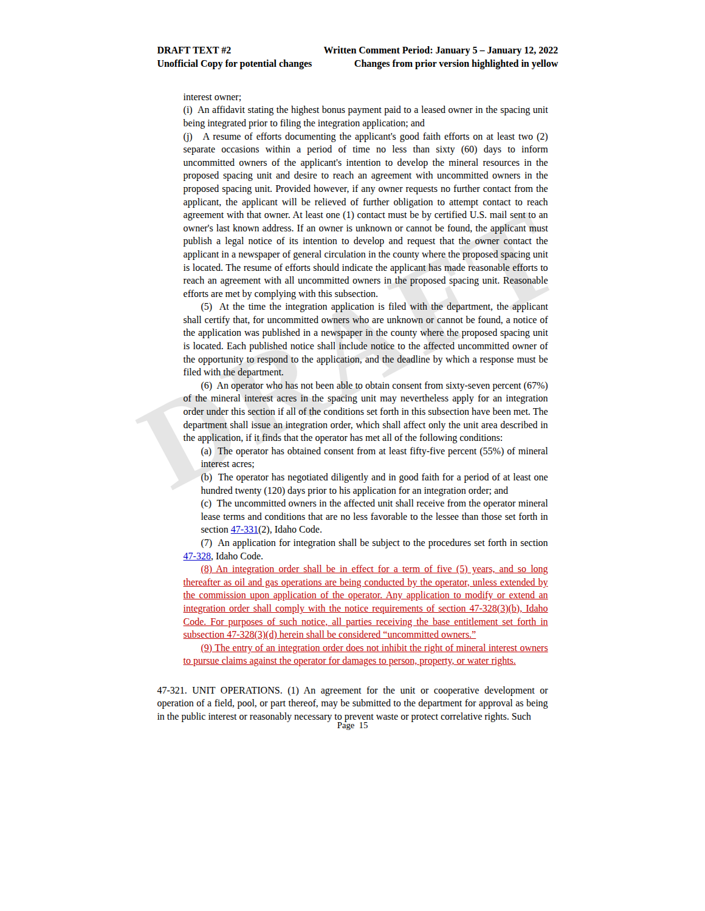DRAFT
| DRAFT TEXT #2 | Written Comment Period: January 5 – January 12, 2022 |
| Unofficial Copy for potential changes | Changes from prior version highlighted in yellow |
interest owner;
(i) An affidavit stating the highest bonus payment paid to a leased owner in the spacing unit being integrated prior to filing the integration application; and
(j) A resume of efforts documenting the applicant's good faith efforts on at least two (2) separate occasions within a period of time no less than sixty (60) days to inform uncommitted owners of the applicant's intention to develop the mineral resources in the proposed spacing unit and desire to reach an agreement with uncommitted owners in the proposed spacing unit. Provided however, if any owner requests no further contact from the applicant, the applicant will be relieved of further obligation to attempt contact to reach agreement with that owner. At least one (1) contact must be by certified U.S. mail sent to an owner's last known address. If an owner is unknown or cannot be found, the applicant must publish a legal notice of its intention to develop and request that the owner contact the applicant in a newspaper of general circulation in the county where the proposed spacing unit is located. The resume of efforts should indicate the applicant has made reasonable efforts to reach an agreement with all uncommitted owners in the proposed spacing unit. Reasonable efforts are met by complying with this subsection.
(5) At the time the integration application is filed with the department, the applicant shall certify that, for uncommitted owners who are unknown or cannot be found, a notice of the application was published in a newspaper in the county where the proposed spacing unit is located. Each published notice shall include notice to the affected uncommitted owner of the opportunity to respond to the application, and the deadline by which a response must be filed with the department.
(6) An operator who has not been able to obtain consent from sixty-seven percent (67%) of the mineral interest acres in the spacing unit may nevertheless apply for an integration order under this section if all of the conditions set forth in this subsection have been met. The department shall issue an integration order, which shall affect only the unit area described in the application, if it finds that the operator has met all of the following conditions:
(a) The operator has obtained consent from at least fifty-five percent (55%) of mineral interest acres;
(b) The operator has negotiated diligently and in good faith for a period of at least one hundred twenty (120) days prior to his application for an integration order; and
(c) The uncommitted owners in the affected unit shall receive from the operator mineral lease terms and conditions that are no less favorable to the lessee than those set forth in section 47‑331(2), Idaho Code.
(7) An application for integration shall be subject to the procedures set forth in section 47‑328, Idaho Code.
(8) An integration order shall be in effect for a term of five (5) years, and so long thereafter as oil and gas operations are being conducted by the operator, unless extended by the commission upon application of the operator. Any application to modify or extend an integration order shall comply with the notice requirements of section 47-328(3)(b), Idaho Code. For purposes of such notice, all parties receiving the base entitlement set forth in subsection 47-328(3)(d) herein shall be considered “uncommitted owners.”
(9) The entry of an integration order does not inhibit the right of mineral interest owners to pursue claims against the operator for damages to person, property, or water rights.
47-321. UNIT OPERATIONS. (1) An agreement for the unit or cooperative development or operation of a field, pool, or part thereof, may be submitted to the department for approval as being in the public interest or reasonably necessary to prevent waste or protect correlative rights. Such
Page 15